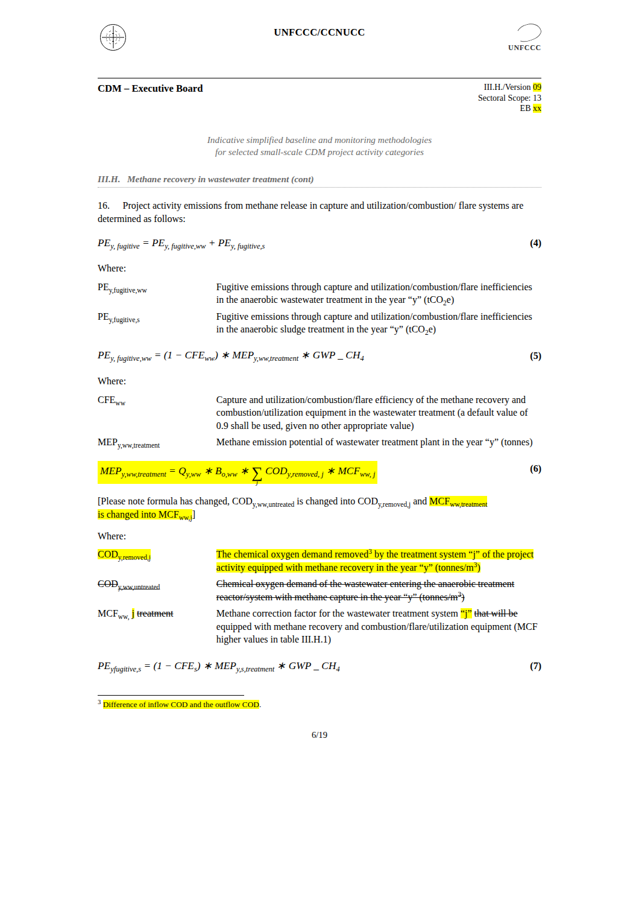UNFCCC/CCNUCC
UNFCCC
CDM – Executive Board
III.H./Version 09
Sectoral Scope: 13
EB xx
Indicative simplified baseline and monitoring methodologies
for selected small-scale CDM project activity categories
III.H. Methane recovery in wastewater treatment (cont)
16. Project activity emissions from methane release in capture and utilization/combustion/ flare systems are determined as follows:
PEy, fugitive = PEy, fugitive,ww + PEy, fugitive,s (4)
Where:
| PE y,fugitive,ww | Fugitive emissions through capture and utilization/combustion/flare inefficiencies in the anaerobic wastewater treatment in the year “y” (tCO 2 e) |
| PE y,fugitive,s | Fugitive emissions through capture and utilization/combustion/flare inefficiencies in the anaerobic sludge treatment in the year “y” (tCO 2 e) |
PEy, fugitive,ww = (1 − CFEww) ∗ MEPy,ww,treatment ∗ GWP _ CH4 (5)
Where:
| CFE ww | Capture and utilization/combustion/flare efficiency of the methane recovery and combustion/utilization equipment in the wastewater treatment (a default value of 0.9 shall be used, given no other appropriate value) |
| MEP y,ww,treatment | Methane emission potential of wastewater treatment plant in the year “y” (tonnes) |
MEPy,ww,treatment = Qy,ww ∗ Bo,ww ∗ ∑j CODy,removed, j ∗ MCFww, j (6)
[Please note formula has changed, CODy,ww,untreated is changed into CODy,removed,j and MCFww,treatment
is changed into MCFww,j]
Where:
| COD y,removed,j | The chemical oxygen demand removed 3 by the treatment system “j” of the project activity equipped with methane recovery in the year “y” (tonnes/m 3 ) |
| COD y,ww,untreated | Chemical oxygen demand of the wastewater entering the anaerobic treatment reactor/system with methane capture in the year “y” (tonnes/m 3 ) |
| MCF ww, j treatment | Methane correction factor for the wastewater treatment system “j” that will be equipped with methane recovery and combustion/flare/utilization equipment (MCF higher values in table III.H.1) |
PEyfugitive,s = (1 − CFEs) ∗ MEPy,s,treatment ∗ GWP _ CH4 (7)
3 Difference of inflow COD and the outflow COD.
6/19